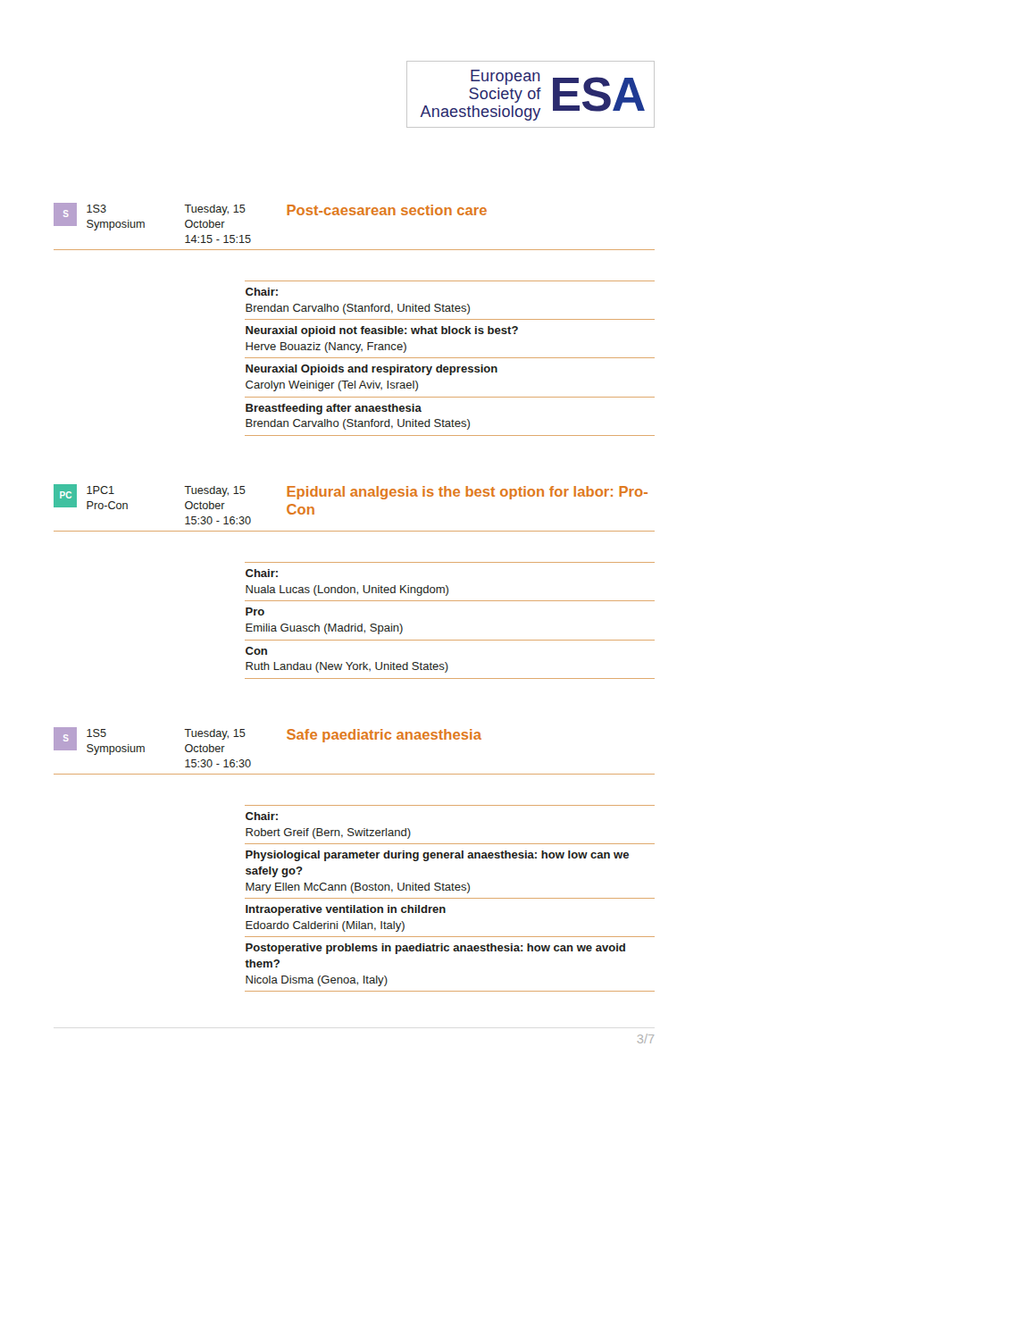European
Society of
Anaesthesiology
ESA
S
1S3
Symposium
Tuesday, 15
October
14:15 - 15:15
Post-caesarean section care
Chair:
Brendan Carvalho (Stanford, United States)
Neuraxial opioid not feasible: what block is best?
Herve Bouaziz (Nancy, France)
Neuraxial Opioids and respiratory depression
Carolyn Weiniger (Tel Aviv, Israel)
Breastfeeding after anaesthesia
Brendan Carvalho (Stanford, United States)
PC
1PC1
Pro-Con
Tuesday, 15
October
15:30 - 16:30
Epidural analgesia is the best option for labor: Pro-Con
Chair:
Nuala Lucas (London, United Kingdom)
Pro
Emilia Guasch (Madrid, Spain)
Con
Ruth Landau (New York, United States)
S
1S5
Symposium
Tuesday, 15
October
15:30 - 16:30
Safe paediatric anaesthesia
Chair:
Robert Greif (Bern, Switzerland)
Physiological parameter during general anaesthesia: how low can we safely go?
Mary Ellen McCann (Boston, United States)
Intraoperative ventilation in children
Edoardo Calderini (Milan, Italy)
Postoperative problems in paediatric anaesthesia: how can we avoid them?
Nicola Disma (Genoa, Italy)
3/7